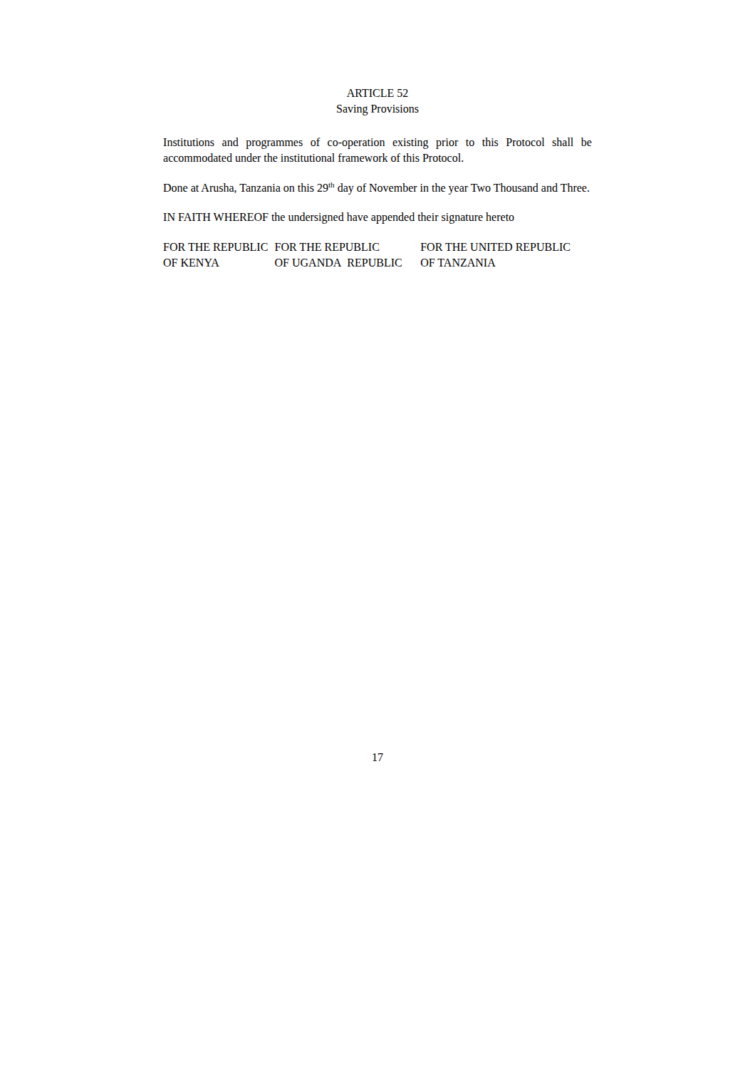ARTICLE 52
Saving Provisions
Institutions and programmes of co-operation existing prior to this Protocol shall be accommodated under the institutional framework of this Protocol.
Done at Arusha, Tanzania on this 29th day of November in the year Two Thousand and Three.
IN FAITH WHEREOF the undersigned have appended their signature hereto
| FOR THE REPUBLIC OF KENYA | FOR THE REPUBLIC OF UGANDA REPUBLIC | FOR THE UNITED REPUBLIC OF TANZANIA |
17